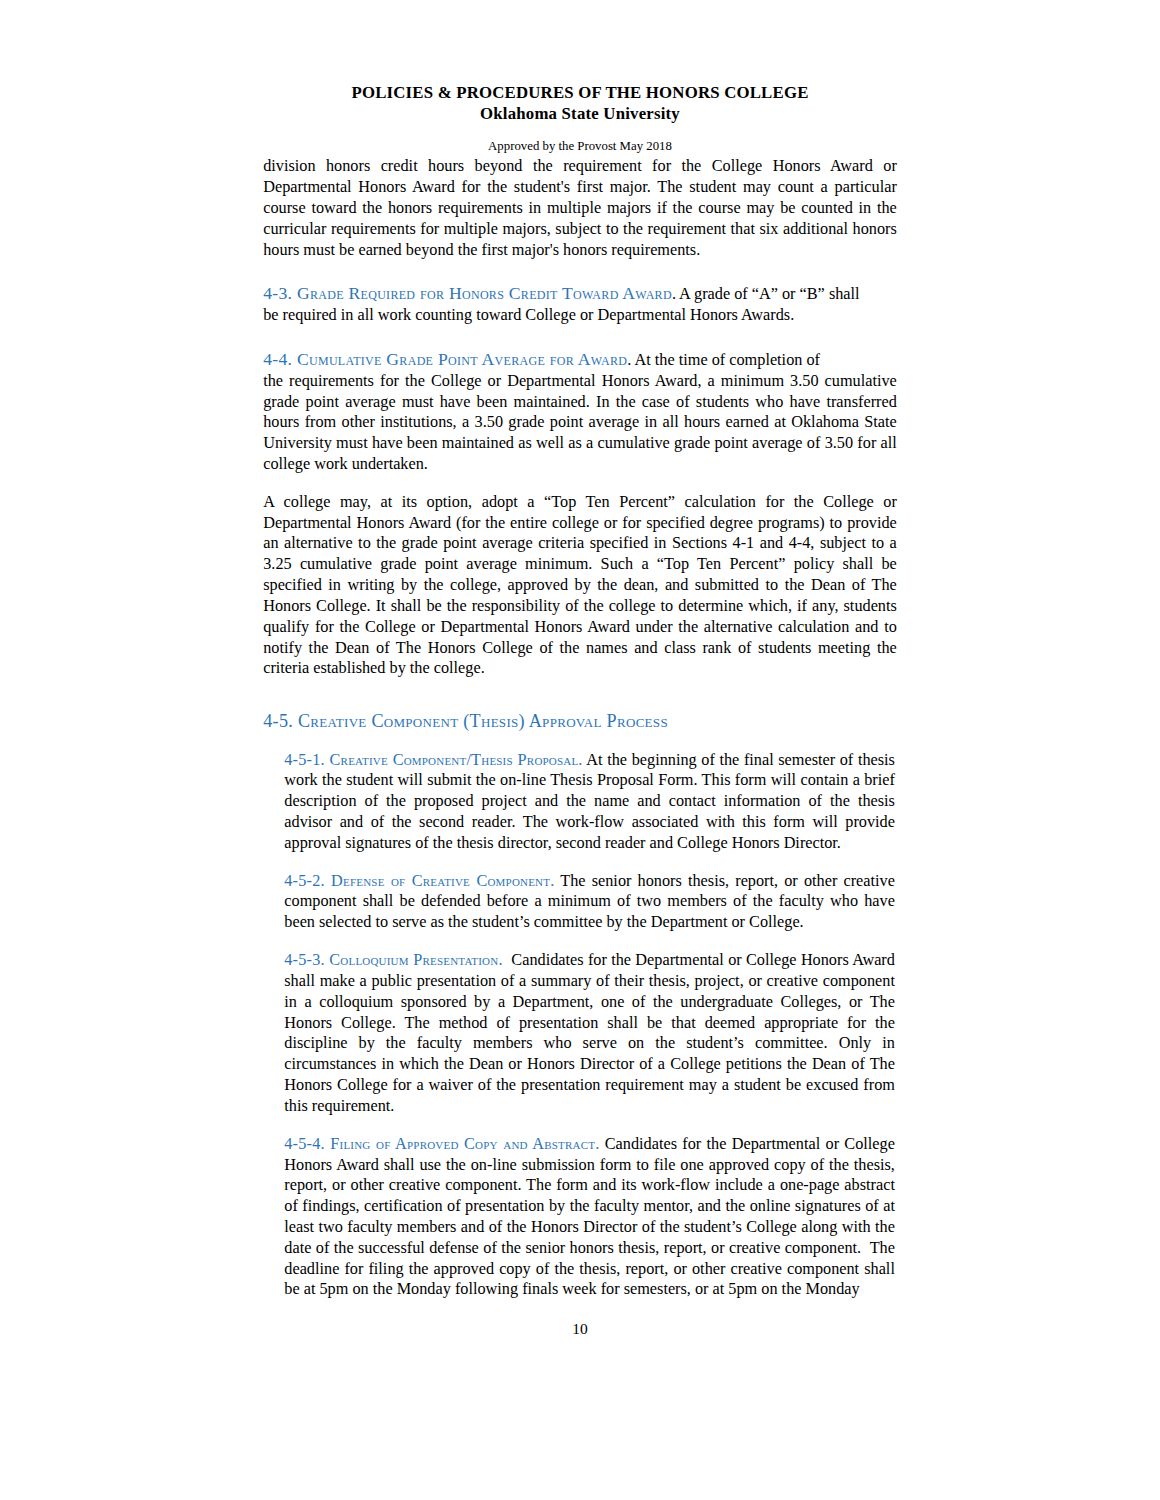POLICIES & PROCEDURES OF THE HONORS COLLEGE Oklahoma State University
Approved by the Provost May 2018
division honors credit hours beyond the requirement for the College Honors Award or Departmental Honors Award for the student's first major. The student may count a particular course toward the honors requirements in multiple majors if the course may be counted in the curricular requirements for multiple majors, subject to the requirement that six additional honors hours must be earned beyond the first major's honors requirements.
4-3. Grade Required for Honors Credit Toward Award. A grade of “A” or “B” shall
be required in all work counting toward College or Departmental Honors Awards.
4-4. Cumulative Grade Point Average for Award. At the time of completion of
the requirements for the College or Departmental Honors Award, a minimum 3.50 cumulative grade point average must have been maintained. In the case of students who have transferred hours from other institutions, a 3.50 grade point average in all hours earned at Oklahoma State University must have been maintained as well as a cumulative grade point average of 3.50 for all college work undertaken.
A college may, at its option, adopt a “Top Ten Percent” calculation for the College or Departmental Honors Award (for the entire college or for specified degree programs) to provide an alternative to the grade point average criteria specified in Sections 4-1 and 4-4, subject to a 3.25 cumulative grade point average minimum. Such a “Top Ten Percent” policy shall be specified in writing by the college, approved by the dean, and submitted to the Dean of The Honors College. It shall be the responsibility of the college to determine which, if any, students qualify for the College or Departmental Honors Award under the alternative calculation and to notify the Dean of The Honors College of the names and class rank of students meeting the criteria established by the college.
4-5. Creative Component (Thesis) Approval Process
4-5-1. Creative Component/Thesis Proposal. At the beginning of the final semester of thesis work the student will submit the on-line Thesis Proposal Form. This form will contain a brief description of the proposed project and the name and contact information of the thesis advisor and of the second reader. The work-flow associated with this form will provide approval signatures of the thesis director, second reader and College Honors Director.
4-5-2. Defense of Creative Component. The senior honors thesis, report, or other creative component shall be defended before a minimum of two members of the faculty who have been selected to serve as the student’s committee by the Department or College.
4-5-3. Colloquium Presentation. Candidates for the Departmental or College Honors Award shall make a public presentation of a summary of their thesis, project, or creative component in a colloquium sponsored by a Department, one of the undergraduate Colleges, or The Honors College. The method of presentation shall be that deemed appropriate for the discipline by the faculty members who serve on the student’s committee. Only in circumstances in which the Dean or Honors Director of a College petitions the Dean of The Honors College for a waiver of the presentation requirement may a student be excused from this requirement.
4-5-4. Filing of Approved Copy and Abstract. Candidates for the Departmental or College Honors Award shall use the on-line submission form to file one approved copy of the thesis, report, or other creative component. The form and its work-flow include a one-page abstract of findings, certification of presentation by the faculty mentor, and the online signatures of at least two faculty members and of the Honors Director of the student’s College along with the date of the successful defense of the senior honors thesis, report, or creative component. The deadline for filing the approved copy of the thesis, report, or other creative component shall be at 5pm on the Monday following finals week for semesters, or at 5pm on the Monday
10